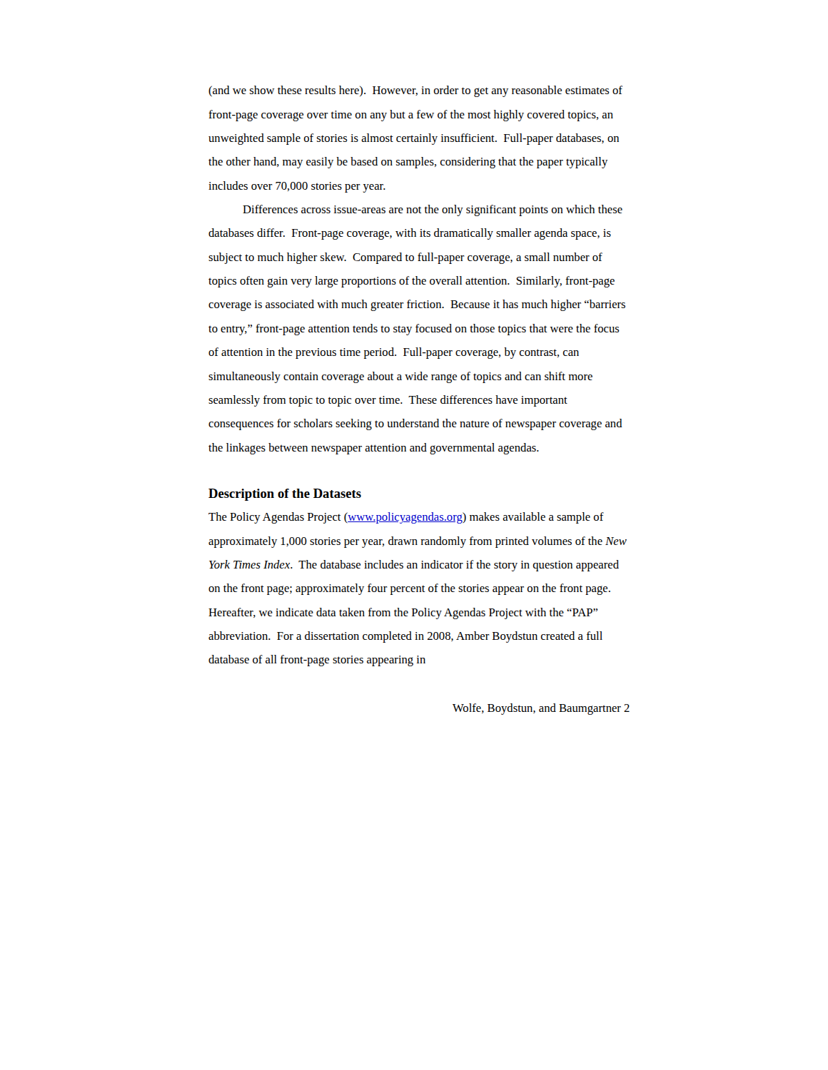(and we show these results here). However, in order to get any reasonable estimates of front-page coverage over time on any but a few of the most highly covered topics, an unweighted sample of stories is almost certainly insufficient. Full-paper databases, on the other hand, may easily be based on samples, considering that the paper typically includes over 70,000 stories per year.
Differences across issue-areas are not the only significant points on which these databases differ. Front-page coverage, with its dramatically smaller agenda space, is subject to much higher skew. Compared to full-paper coverage, a small number of topics often gain very large proportions of the overall attention. Similarly, front-page coverage is associated with much greater friction. Because it has much higher “barriers to entry,” front-page attention tends to stay focused on those topics that were the focus of attention in the previous time period. Full-paper coverage, by contrast, can simultaneously contain coverage about a wide range of topics and can shift more seamlessly from topic to topic over time. These differences have important consequences for scholars seeking to understand the nature of newspaper coverage and the linkages between newspaper attention and governmental agendas.
Description of the Datasets
The Policy Agendas Project (www.policyagendas.org) makes available a sample of approximately 1,000 stories per year, drawn randomly from printed volumes of the New York Times Index. The database includes an indicator if the story in question appeared on the front page; approximately four percent of the stories appear on the front page. Hereafter, we indicate data taken from the Policy Agendas Project with the “PAP” abbreviation. For a dissertation completed in 2008, Amber Boydstun created a full database of all front-page stories appearing in
Wolfe, Boydstun, and Baumgartner 2